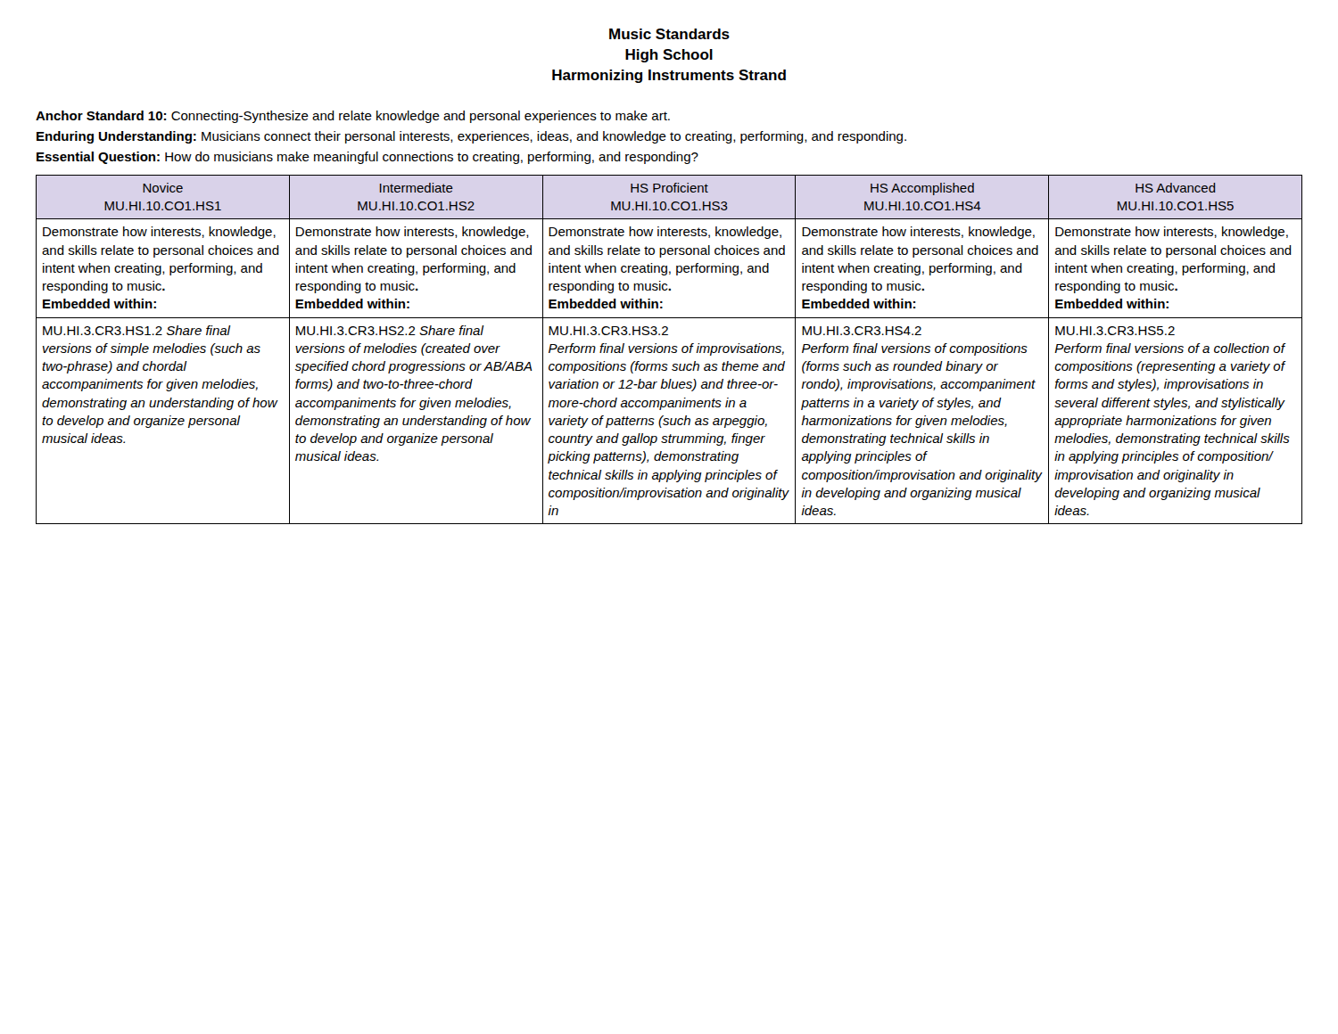Music Standards
High School
Harmonizing Instruments Strand
Anchor Standard 10: Connecting-Synthesize and relate knowledge and personal experiences to make art.
Enduring Understanding: Musicians connect their personal interests, experiences, ideas, and knowledge to creating, performing, and responding.
Essential Question: How do musicians make meaningful connections to creating, performing, and responding?
| Novice MU.HI.10.CO1.HS1 | Intermediate MU.HI.10.CO1.HS2 | HS Proficient MU.HI.10.CO1.HS3 | HS Accomplished MU.HI.10.CO1.HS4 | HS Advanced MU.HI.10.CO1.HS5 |
| --- | --- | --- | --- | --- |
| Demonstrate how interests, knowledge, and skills relate to personal choices and intent when creating, performing, and responding to music . Embedded within: | Demonstrate how interests, knowledge, and skills relate to personal choices and intent when creating, performing, and responding to music . Embedded within: | Demonstrate how interests, knowledge, and skills relate to personal choices and intent when creating, performing, and responding to music . Embedded within: | Demonstrate how interests, knowledge, and skills relate to personal choices and intent when creating, performing, and responding to music . Embedded within: | Demonstrate how interests, knowledge, and skills relate to personal choices and intent when creating, performing, and responding to music . Embedded within: |
| MU.HI.3.CR3.HS1.2 Share final versions of simple melodies (such as two-phrase) and chordal accompaniments for given melodies, demonstrating an understanding of how to develop and organize personal musical ideas. | MU.HI.3.CR3.HS2.2 Share final versions of melodies (created over specified chord progressions or AB/ABA forms) and two-to-three-chord accompaniments for given melodies, demonstrating an understanding of how to develop and organize personal musical ideas. | MU.HI.3.CR3.HS3.2 Perform final versions of improvisations, compositions (forms such as theme and variation or 12-bar blues) and three-or-more-chord accompaniments in a variety of patterns (such as arpeggio, country and gallop strumming, finger picking patterns), demonstrating technical skills in applying principles of composition/improvisation and originality in | MU.HI.3.CR3.HS4.2 Perform final versions of compositions (forms such as rounded binary or rondo), improvisations, accompaniment patterns in a variety of styles, and harmonizations for given melodies, demonstrating technical skills in applying principles of composition/improvisation and originality in developing and organizing musical ideas. | MU.HI.3.CR3.HS5.2 Perform final versions of a collection of compositions (representing a variety of forms and styles), improvisations in several different styles, and stylistically appropriate harmonizations for given melodies, demonstrating technical skills in applying principles of composition/ improvisation and originality in developing and organizing musical ideas. |